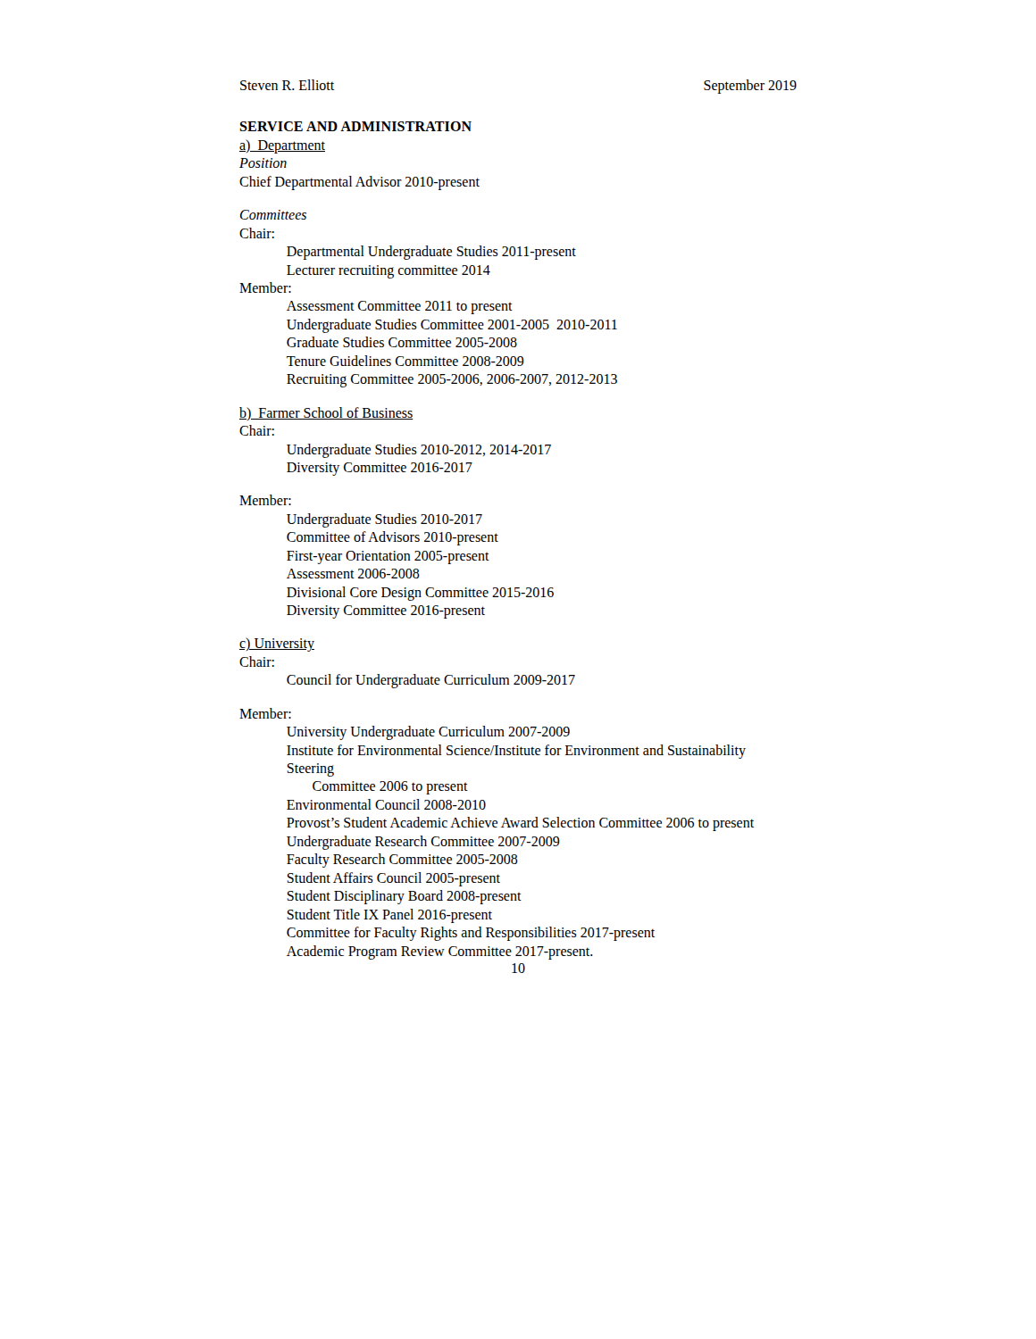Steven R. Elliott September 2019
SERVICE AND ADMINISTRATION
a) Department
Position
Chief Departmental Advisor 2010-present
Committees
Chair:
Departmental Undergraduate Studies 2011-present
Lecturer recruiting committee 2014
Member:
Assessment Committee 2011 to present
Undergraduate Studies Committee 2001-2005 2010-2011
Graduate Studies Committee 2005-2008
Tenure Guidelines Committee 2008-2009
Recruiting Committee 2005-2006, 2006-2007, 2012-2013
b) Farmer School of Business
Chair:
Undergraduate Studies 2010-2012, 2014-2017
Diversity Committee 2016-2017
Member:
Undergraduate Studies 2010-2017
Committee of Advisors 2010-present
First-year Orientation 2005-present
Assessment 2006-2008
Divisional Core Design Committee 2015-2016
Diversity Committee 2016-present
c) University
Chair:
Council for Undergraduate Curriculum 2009-2017
Member:
University Undergraduate Curriculum 2007-2009
Institute for Environmental Science/Institute for Environment and Sustainability Steering
Committee 2006 to present
Environmental Council 2008-2010
Provost’s Student Academic Achieve Award Selection Committee 2006 to present
Undergraduate Research Committee 2007-2009
Faculty Research Committee 2005-2008
Student Affairs Council 2005-present
Student Disciplinary Board 2008-present
Student Title IX Panel 2016-present
Committee for Faculty Rights and Responsibilities 2017-present
Academic Program Review Committee 2017-present.
10